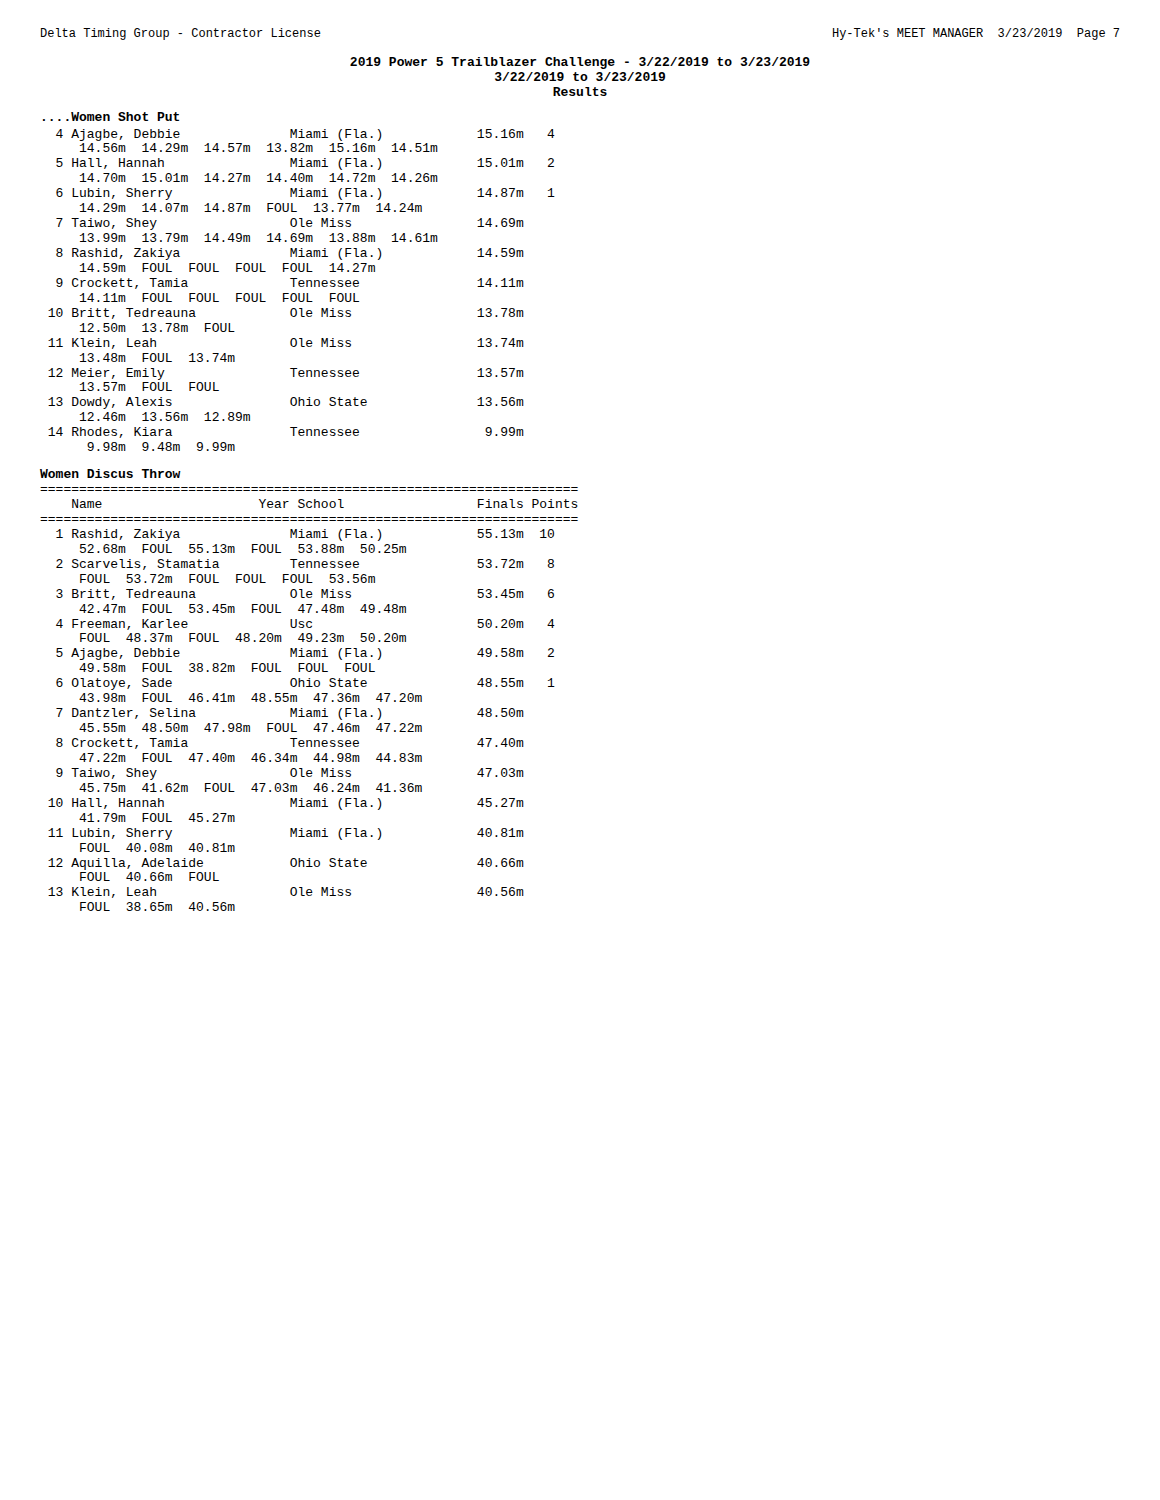Delta Timing Group - Contractor License Hy-Tek's MEET MANAGER 3/23/2019 Page 7
2019 Power 5 Trailblazer Challenge - 3/22/2019 to 3/23/2019
3/22/2019 to 3/23/2019
Results
....Women Shot Put
  4 Ajagbe, Debbie              Miami (Fla.)            15.16m   4
     14.56m  14.29m  14.57m  13.82m  15.16m  14.51m
  5 Hall, Hannah                Miami (Fla.)            15.01m   2
     14.70m  15.01m  14.27m  14.40m  14.72m  14.26m
  6 Lubin, Sherry               Miami (Fla.)            14.87m   1
     14.29m  14.07m  14.87m  FOUL  13.77m  14.24m
  7 Taiwo, Shey                 Ole Miss                14.69m
     13.99m  13.79m  14.49m  14.69m  13.88m  14.61m
  8 Rashid, Zakiya              Miami (Fla.)            14.59m
     14.59m  FOUL  FOUL  FOUL  FOUL  14.27m
  9 Crockett, Tamia             Tennessee               14.11m
     14.11m  FOUL  FOUL  FOUL  FOUL  FOUL
 10 Britt, Tedreauna            Ole Miss                13.78m
     12.50m  13.78m  FOUL
 11 Klein, Leah                 Ole Miss                13.74m
     13.48m  FOUL  13.74m
 12 Meier, Emily                Tennessee               13.57m
     13.57m  FOUL  FOUL
 13 Dowdy, Alexis               Ohio State              13.56m
     12.46m  13.56m  12.89m
 14 Rhodes, Kiara               Tennessee                9.99m
      9.98m  9.48m  9.99m
Women Discus Throw
=====================================================================
    Name                    Year School                 Finals Points
=====================================================================
  1 Rashid, Zakiya              Miami (Fla.)            55.13m  10
     52.68m  FOUL  55.13m  FOUL  53.88m  50.25m
  2 Scarvelis, Stamatia         Tennessee               53.72m   8
     FOUL  53.72m  FOUL  FOUL  FOUL  53.56m
  3 Britt, Tedreauna            Ole Miss                53.45m   6
     42.47m  FOUL  53.45m  FOUL  47.48m  49.48m
  4 Freeman, Karlee             Usc                     50.20m   4
     FOUL  48.37m  FOUL  48.20m  49.23m  50.20m
  5 Ajagbe, Debbie              Miami (Fla.)            49.58m   2
     49.58m  FOUL  38.82m  FOUL  FOUL  FOUL
  6 Olatoye, Sade               Ohio State              48.55m   1
     43.98m  FOUL  46.41m  48.55m  47.36m  47.20m
  7 Dantzler, Selina            Miami (Fla.)            48.50m
     45.55m  48.50m  47.98m  FOUL  47.46m  47.22m
  8 Crockett, Tamia             Tennessee               47.40m
     47.22m  FOUL  47.40m  46.34m  44.98m  44.83m
  9 Taiwo, Shey                 Ole Miss                47.03m
     45.75m  41.62m  FOUL  47.03m  46.24m  41.36m
 10 Hall, Hannah                Miami (Fla.)            45.27m
     41.79m  FOUL  45.27m
 11 Lubin, Sherry               Miami (Fla.)            40.81m
     FOUL  40.08m  40.81m
 12 Aquilla, Adelaide           Ohio State              40.66m
     FOUL  40.66m  FOUL
 13 Klein, Leah                 Ole Miss                40.56m
     FOUL  38.65m  40.56m